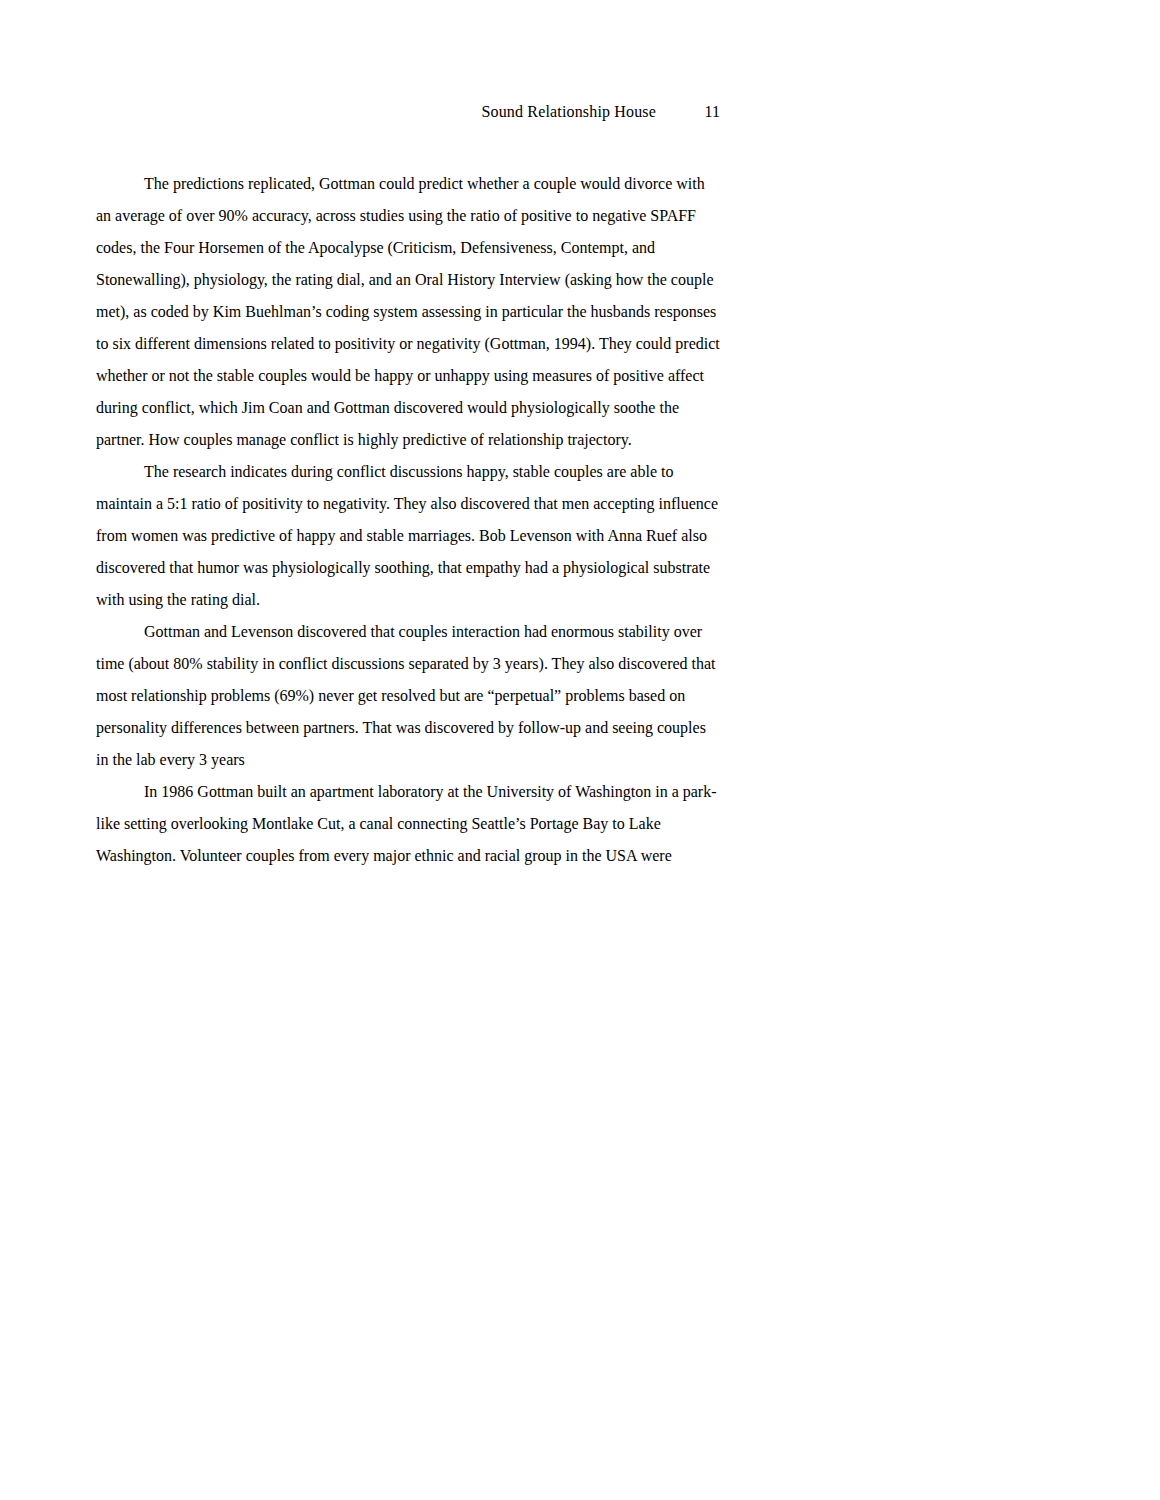Sound Relationship House 11
The predictions replicated, Gottman could predict whether a couple would divorce with an average of over 90% accuracy, across studies using the ratio of positive to negative SPAFF codes, the Four Horsemen of the Apocalypse (Criticism, Defensiveness, Contempt, and Stonewalling), physiology, the rating dial, and an Oral History Interview (asking how the couple met), as coded by Kim Buehlman’s coding system assessing in particular the husbands responses to six different dimensions related to positivity or negativity (Gottman, 1994). They could predict whether or not the stable couples would be happy or unhappy using measures of positive affect during conflict, which Jim Coan and Gottman discovered would physiologically soothe the partner. How couples manage conflict is highly predictive of relationship trajectory.
The research indicates during conflict discussions happy, stable couples are able to maintain a 5:1 ratio of positivity to negativity. They also discovered that men accepting influence from women was predictive of happy and stable marriages. Bob Levenson with Anna Ruef also discovered that humor was physiologically soothing, that empathy had a physiological substrate with using the rating dial.
Gottman and Levenson discovered that couples interaction had enormous stability over time (about 80% stability in conflict discussions separated by 3 years). They also discovered that most relationship problems (69%) never get resolved but are “perpetual” problems based on personality differences between partners. That was discovered by follow-up and seeing couples in the lab every 3 years
In 1986 Gottman built an apartment laboratory at the University of Washington in a park-like setting overlooking Montlake Cut, a canal connecting Seattle’s Portage Bay to Lake Washington. Volunteer couples from every major ethnic and racial group in the USA were